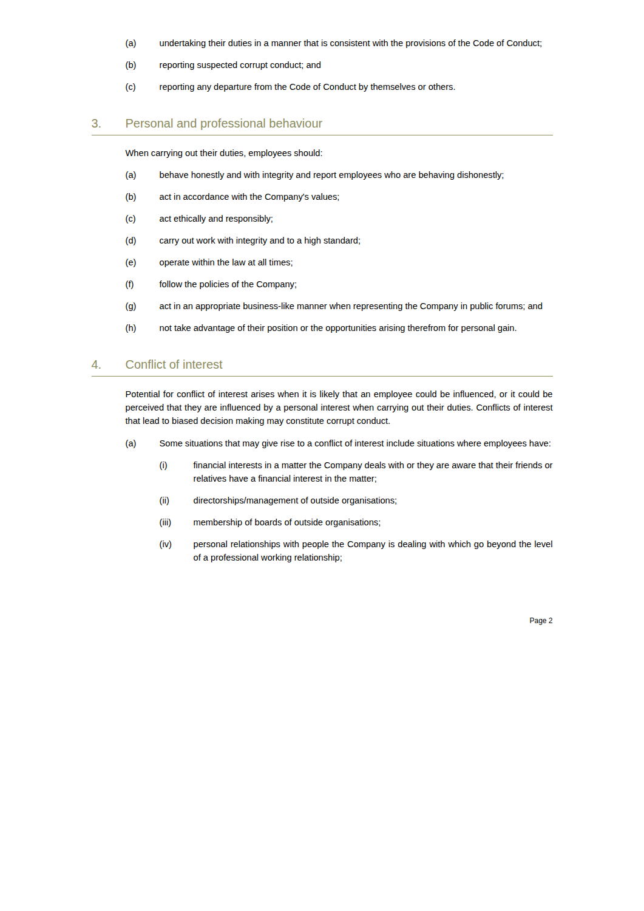(a) undertaking their duties in a manner that is consistent with the provisions of the Code of Conduct;
(b) reporting suspected corrupt conduct; and
(c) reporting any departure from the Code of Conduct by themselves or others.
3. Personal and professional behaviour
When carrying out their duties, employees should:
(a) behave honestly and with integrity and report employees who are behaving dishonestly;
(b) act in accordance with the Company's values;
(c) act ethically and responsibly;
(d) carry out work with integrity and to a high standard;
(e) operate within the law at all times;
(f) follow the policies of the Company;
(g) act in an appropriate business-like manner when representing the Company in public forums; and
(h) not take advantage of their position or the opportunities arising therefrom for personal gain.
4. Conflict of interest
Potential for conflict of interest arises when it is likely that an employee could be influenced, or it could be perceived that they are influenced by a personal interest when carrying out their duties. Conflicts of interest that lead to biased decision making may constitute corrupt conduct.
(a) Some situations that may give rise to a conflict of interest include situations where employees have:
(i) financial interests in a matter the Company deals with or they are aware that their friends or relatives have a financial interest in the matter;
(ii) directorships/management of outside organisations;
(iii) membership of boards of outside organisations;
(iv) personal relationships with people the Company is dealing with which go beyond the level of a professional working relationship;
Page 2